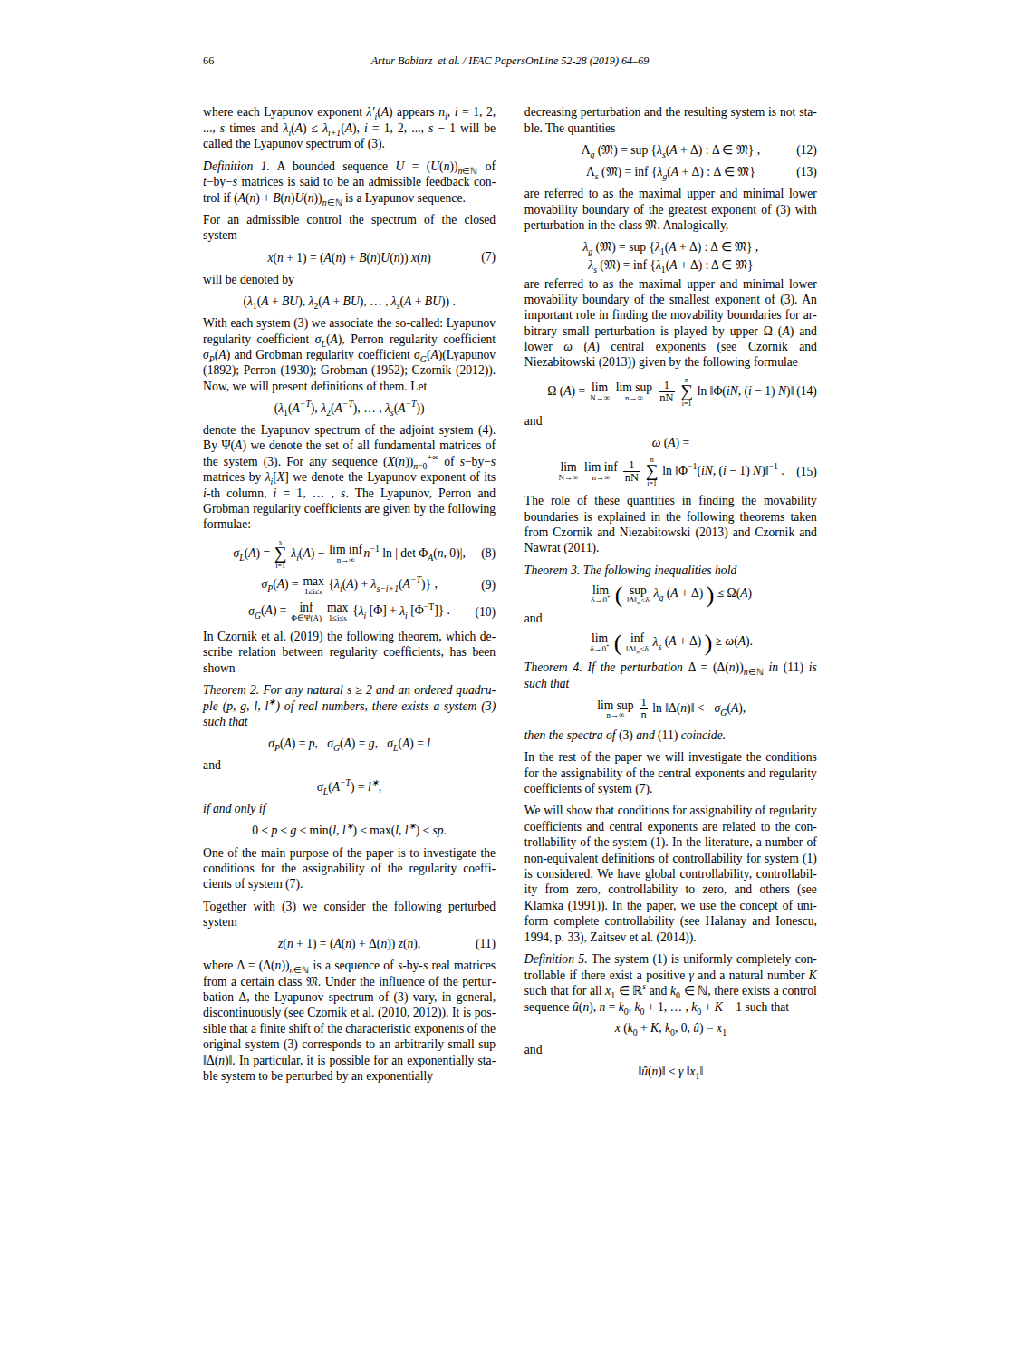66
Artur Babiarz et al. / IFAC PapersOnLine 52-28 (2019) 64–69
where each Lyapunov exponent λ′i(A) appears ni, i = 1, 2, ..., s times and λi(A) ≤ λi+1(A), i = 1, 2, ..., s − 1 will be called the Lyapunov spectrum of (3).
Definition 1. A bounded sequence U = (U(n))n∈ℕ of t−by−s matrices is said to be an admissible feedback control if (A(n) + B(n)U(n))n∈ℕ is a Lyapunov sequence.
For an admissible control the spectrum of the closed system
x(n + 1) = (A(n) + B(n)U(n)) x(n) (7)
will be denoted by
(λ1(A + BU), λ2(A + BU), … , λs(A + BU)) .
With each system (3) we associate the so-called: Lyapunov regularity coefficient σL(A), Perron regularity coefficient σP(A) and Grobman regularity coefficient σG(A)(Lyapunov (1892); Perron (1930); Grobman (1952); Czornik (2012)). Now, we will present definitions of them. Let
(λ1(A−T), λ2(A−T), … , λs(A−T))
denote the Lyapunov spectrum of the adjoint system (4). By Ψ(A) we denote the set of all fundamental matrices of the system (3). For any sequence (X(n))n=0+∞ of s−by−s matrices by λi[X] we denote the Lyapunov exponent of its i-th column, i = 1, … , s. The Lyapunov, Perron and Grobman regularity coefficients are given by the following formulae:
σL(A) = s∑i=1 λi(A) − lim inf n→∞n−1 ln | det ΦA(n, 0)|, (8)
σP(A) = max 1≤i≤s {λi(A) + λs−i+1(A−T)} , (9)
σG(A) = inf Φ∈Ψ(A) max 1≤i≤s {λi [Φ] + λi [Φ−T]} . (10)
In Czornik et al. (2019) the following theorem, which describe relation between regularity coefficients, has been shown
Theorem 2. For any natural s ≥ 2 and an ordered quadruple (p, g, l, l∗) of real numbers, there exists a system (3) such that
σP(A) = p, σG(A) = g, σL(A) = l
and
σL(A−T) = l∗,
if and only if
0 ≤ p ≤ g ≤ min(l, l∗) ≤ max(l, l∗) ≤ sp.
One of the main purpose of the paper is to investigate the conditions for the assignability of the regularity coefficients of system (7).
Together with (3) we consider the following perturbed system
z(n + 1) = (A(n) + Δ(n)) z(n), (11)
where Δ = (Δ(n))n∈ℕ is a sequence of s-by-s real matrices from a certain class 𝔐. Under the influence of the perturbation Δ, the Lyapunov spectrum of (3) vary, in general, discontinuously (see Czornik et al. (2010, 2012)). It is possible that a finite shift of the characteristic exponents of the original system (3) corresponds to an arbitrarily small sup ‖Δ(n)‖. In particular, it is possible for an exponentially stable system to be perturbed by an exponentially
decreasing perturbation and the resulting system is not stable. The quantities
Λg (𝔐) = sup {λs(A + Δ) : Δ ∈ 𝔐} , (12)
Λs (𝔐) = inf {λg(A + Δ) : Δ ∈ 𝔐} (13)
are referred to as the maximal upper and minimal lower movability boundary of the greatest exponent of (3) with perturbation in the class 𝔐. Analogically,
λg (𝔐) = sup {λ1(A + Δ) : Δ ∈ 𝔐} ,
λs (𝔐) = inf {λ1(A + Δ) : Δ ∈ 𝔐}
are referred to as the maximal upper and minimal lower movability boundary of the smallest exponent of (3). An important role in finding the movability boundaries for arbitrary small perturbation is played by upper Ω (A) and lower ω (A) central exponents (see Czornik and Niezabitowski (2013)) given by the following formulae
Ω (A) = lim N→∞ lim sup n→∞ 1 nN n∑i=1 ln ‖Φ(iN, (i − 1) N)‖ (14)
and
ω (A) =
lim N→∞ lim inf n→∞ 1 nN n∑i=1 ln ‖Φ−1(iN, (i − 1) N)‖−1 . (15)
The role of these quantities in finding the movability boundaries is explained in the following theorems taken from Czornik and Niezabitowski (2013) and Czornik and Nawrat (2011).
Theorem 3. The following inequalities hold
lim δ→0+ ( sup‖Δ‖∞<δ λg (A + Δ) ) ≤ Ω(A)
and
lim δ→0+ ( inf‖Δ‖∞<δ λs (A + Δ) ) ≥ ω(A).
Theorem 4. If the perturbation Δ = (Δ(n))n∈ℕ in (11) is such that
lim sup n→∞ 1 n ln ‖Δ(n)‖ < −σG(A),
then the spectra of (3) and (11) coincide.
In the rest of the paper we will investigate the conditions for the assignability of the central exponents and regularity coefficients of system (7).
We will show that conditions for assignability of regularity coefficients and central exponents are related to the controllability of the system (1). In the literature, a number of non-equivalent definitions of controllability for system (1) is considered. We have global controllability, controllability from zero, controllability to zero, and others (see Klamka (1991)). In the paper, we use the concept of uniform complete controllability (see Halanay and Ionescu, 1994, p. 33), Zaitsev et al. (2014)).
Definition 5. The system (1) is uniformly completely controllable if there exist a positive γ and a natural number K such that for all x1 ∈ ℝs and k0 ∈ ℕ, there exists a control sequence û(n), n = k0, k0 + 1, … , k0 + K − 1 such that
x (k0 + K, k0, 0, û) = x1
and
‖û(n)‖ ≤ γ ‖x1‖